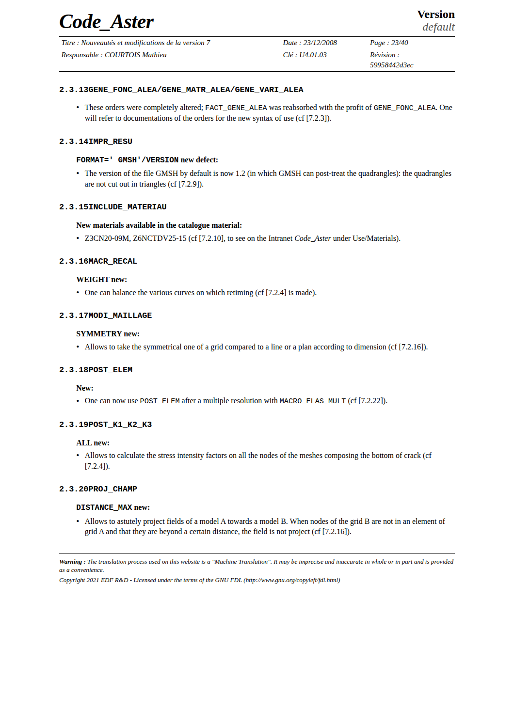Code_Aster
Version
default
| Titre : Nouveautés et modifications de la version 7 | Date : 23/12/2008 | Page : 23/40 |
| Responsable : COURTOIS Mathieu | Clé : U4.01.03 | Révision : 59958442d3ec |
2.3.13 GENE_FONC_ALEA/GENE_MATR_ALEA/GENE_VARI_ALEA
These orders were completely altered; FACT_GENE_ALEA was reabsorbed with the profit of GENE_FONC_ALEA. One will refer to documentations of the orders for the new syntax of use (cf [7.2.3]).
2.3.14 IMPR_RESU
FORMAT=' GMSH'/VERSION new defect:
The version of the file GMSH by default is now 1.2 (in which GMSH can post-treat the quadrangles): the quadrangles are not cut out in triangles (cf [7.2.9]).
2.3.15 INCLUDE_MATERIAU
New materials available in the catalogue material:
Z3CN20-09M, Z6NCTDV25-15 (cf [7.2.10], to see on the Intranet Code_Aster under Use/Materials).
2.3.16 MACR_RECAL
WEIGHT new:
One can balance the various curves on which retiming (cf [7.2.4] is made).
2.3.17 MODI_MAILLAGE
SYMMETRY new:
Allows to take the symmetrical one of a grid compared to a line or a plan according to dimension (cf [7.2.16]).
2.3.18 POST_ELEM
New:
One can now use POST_ELEM after a multiple resolution with MACRO_ELAS_MULT (cf [7.2.22]).
2.3.19 POST_K1_K2_K3
ALL new:
Allows to calculate the stress intensity factors on all the nodes of the meshes composing the bottom of crack (cf [7.2.4]).
2.3.20 PROJ_CHAMP
DISTANCE_MAX new:
Allows to astutely project fields of a model A towards a model B. When nodes of the grid B are not in an element of grid A and that they are beyond a certain distance, the field is not project (cf [7.2.16]).
Warning : The translation process used on this website is a "Machine Translation". It may be imprecise and inaccurate in whole or in part and is provided as a convenience.
Copyright 2021 EDF R&D - Licensed under the terms of the GNU FDL (http://www.gnu.org/copyleft/fdl.html)